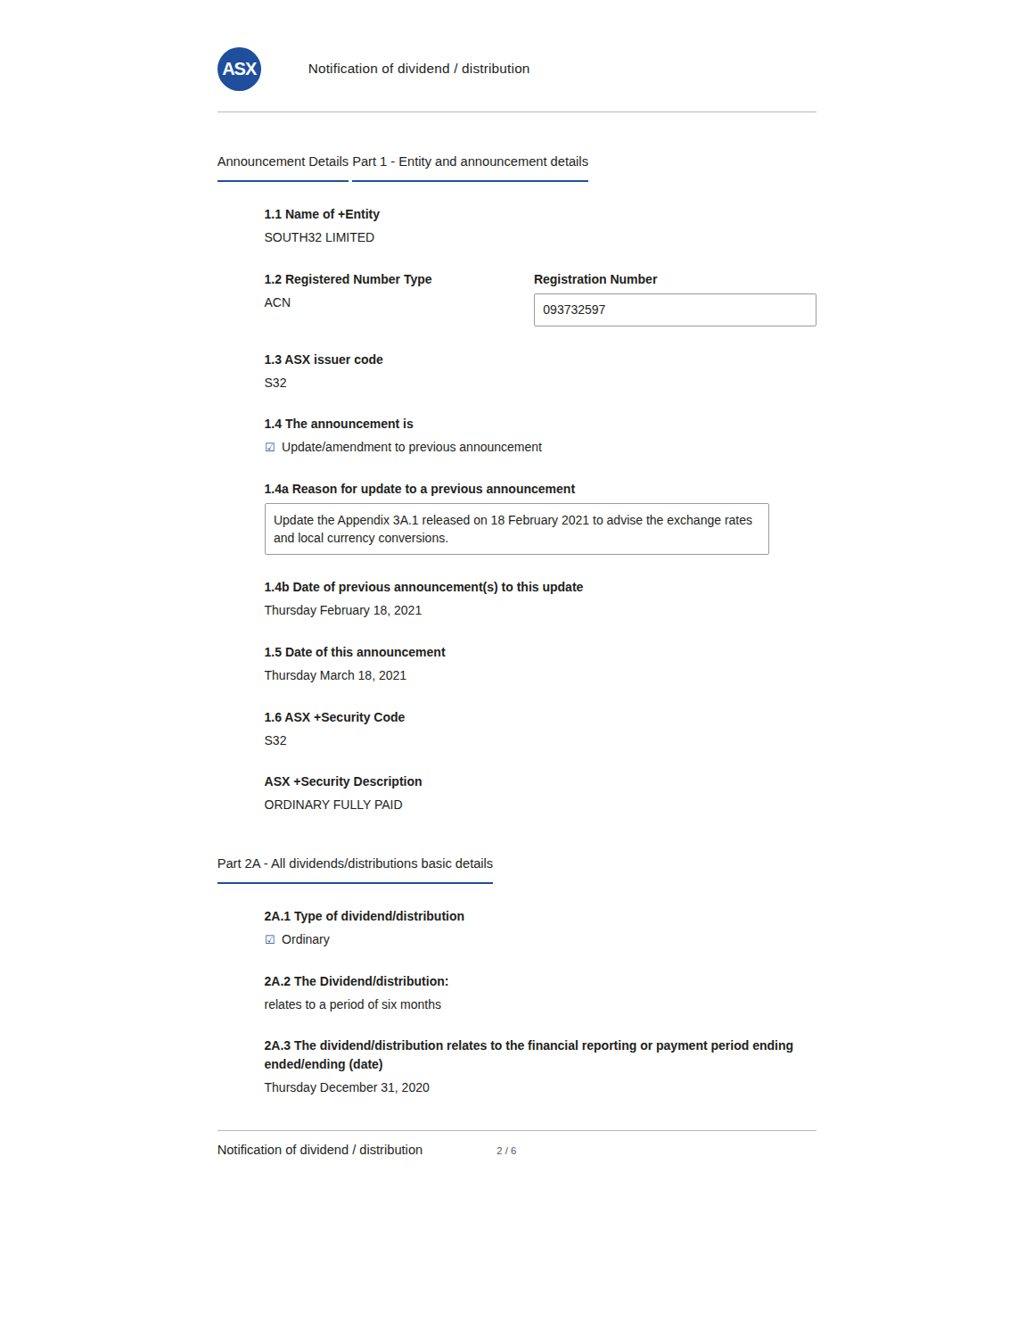ASX
Notification of dividend / distribution
Announcement Details
Part 1 - Entity and announcement details
1.1 Name of +Entity
SOUTH32 LIMITED
1.2 Registered Number Type
ACN
Registration Number
093732597
1.3 ASX issuer code
S32
1.4 The announcement is
☑Update/amendment to previous announcement
1.4a Reason for update to a previous announcement
Update the Appendix 3A.1 released on 18 February 2021 to advise the exchange rates and local currency conversions.
1.4b Date of previous announcement(s) to this update
Thursday February 18, 2021
1.5 Date of this announcement
Thursday March 18, 2021
1.6 ASX +Security Code
S32
ASX +Security Description
ORDINARY FULLY PAID
Part 2A - All dividends/distributions basic details
2A.1 Type of dividend/distribution
☑Ordinary
2A.2 The Dividend/distribution:
relates to a period of six months
2A.3 The dividend/distribution relates to the financial reporting or payment period ending ended/ending (date)
Thursday December 31, 2020
Notification of dividend / distribution
2 / 6